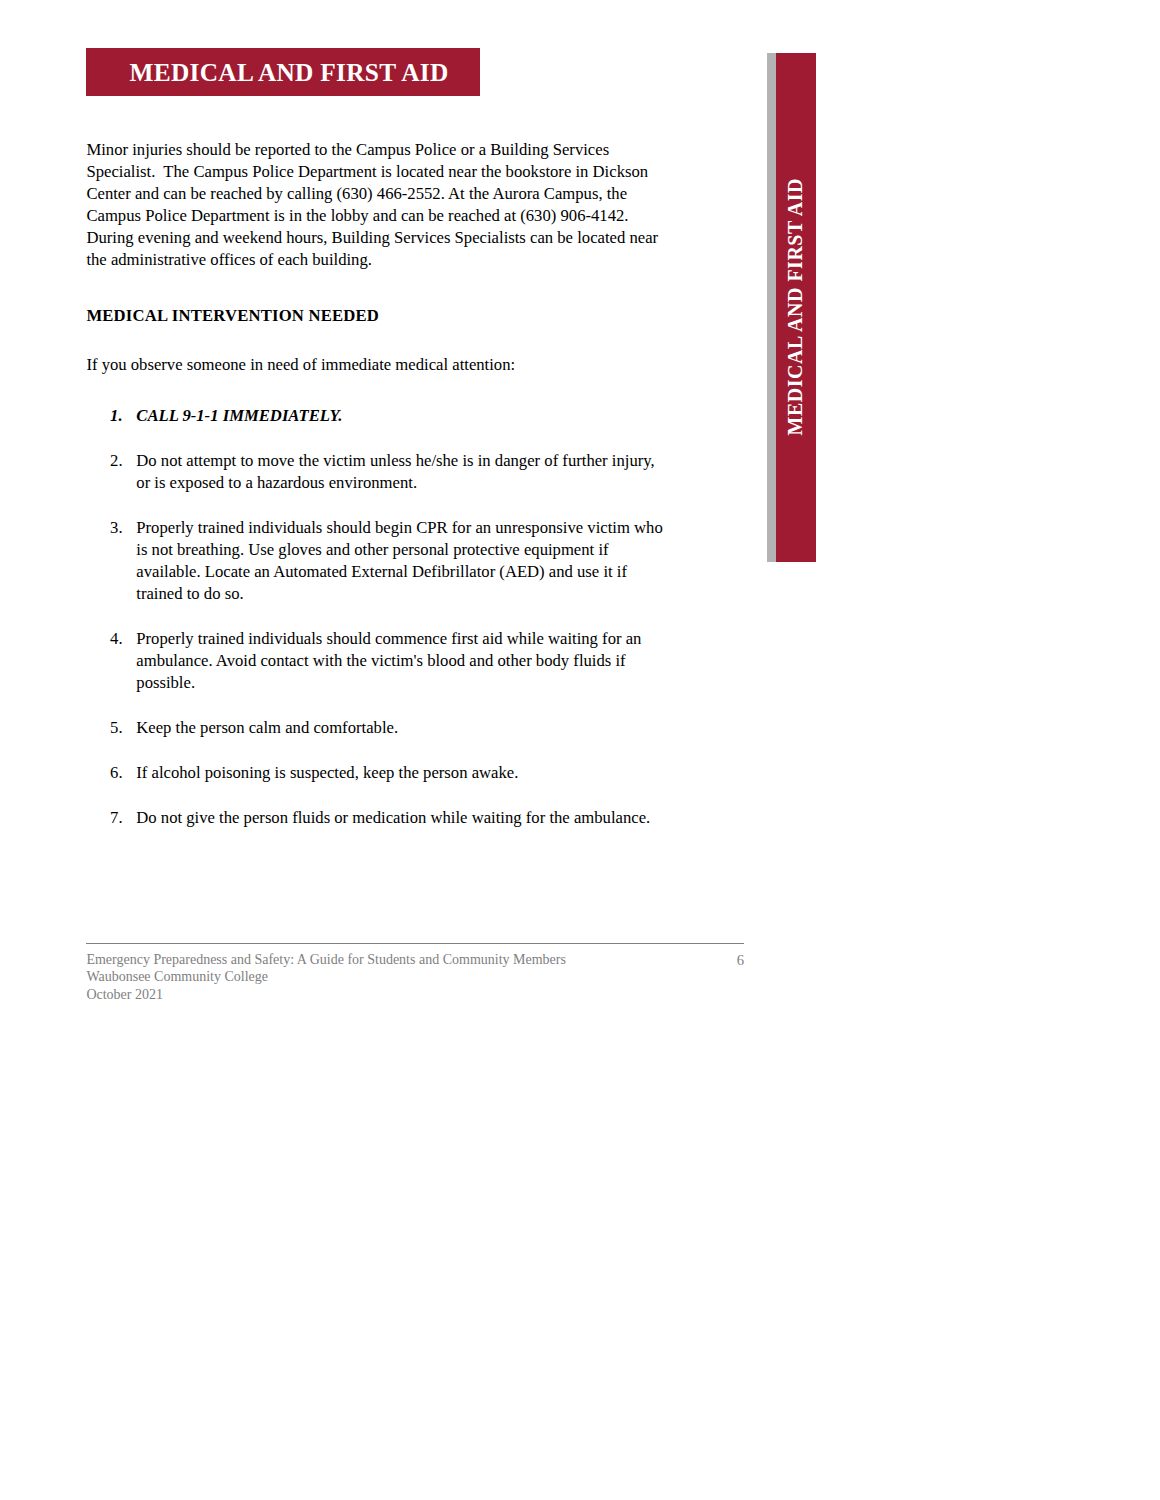MEDICAL AND FIRST AID
MEDICAL AND FIRST AID
Minor injuries should be reported to the Campus Police or a Building Services Specialist. The Campus Police Department is located near the bookstore in Dickson Center and can be reached by calling (630) 466-2552. At the Aurora Campus, the Campus Police Department is in the lobby and can be reached at (630) 906-4142. During evening and weekend hours, Building Services Specialists can be located near the administrative offices of each building.
MEDICAL INTERVENTION NEEDED
If you observe someone in need of immediate medical attention:
CALL 9-1-1 IMMEDIATELY.
Do not attempt to move the victim unless he/she is in danger of further injury, or is exposed to a hazardous environment.
Properly trained individuals should begin CPR for an unresponsive victim who is not breathing. Use gloves and other personal protective equipment if available. Locate an Automated External Defibrillator (AED) and use it if trained to do so.
Properly trained individuals should commence first aid while waiting for an ambulance. Avoid contact with the victim's blood and other body fluids if possible.
Keep the person calm and comfortable.
If alcohol poisoning is suspected, keep the person awake.
Do not give the person fluids or medication while waiting for the ambulance.
Emergency Preparedness and Safety: A Guide for Students and Community Members
Waubonsee Community College
October 2021
6